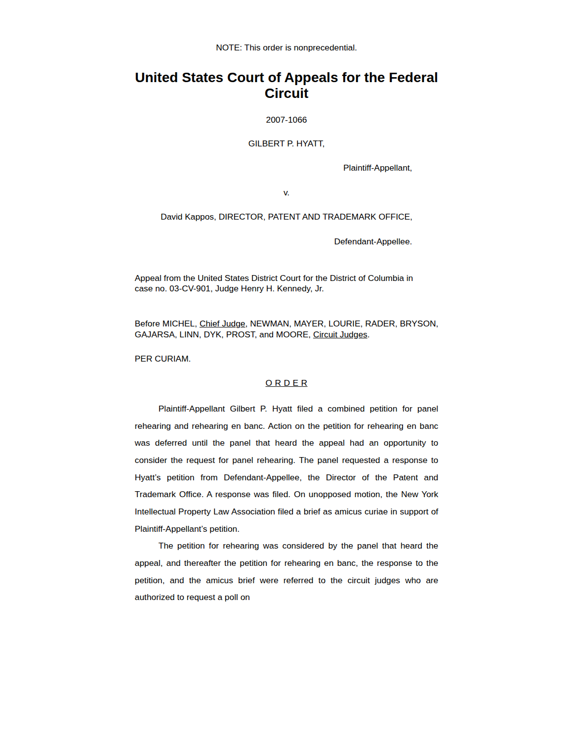NOTE: This order is nonprecedential.
United States Court of Appeals for the Federal Circuit
2007-1066
GILBERT P. HYATT,
Plaintiff-Appellant,
v.
David Kappos, DIRECTOR, PATENT AND TRADEMARK OFFICE,
Defendant-Appellee.
Appeal from the United States District Court for the District of Columbia in
case no. 03-CV-901, Judge Henry H. Kennedy, Jr.
Before MICHEL, Chief Judge, NEWMAN, MAYER, LOURIE, RADER, BRYSON, GAJARSA, LINN, DYK, PROST, and MOORE, Circuit Judges.
PER CURIAM.
O R D E R
Plaintiff-Appellant Gilbert P. Hyatt filed a combined petition for panel rehearing and rehearing en banc. Action on the petition for rehearing en banc was deferred until the panel that heard the appeal had an opportunity to consider the request for panel rehearing. The panel requested a response to Hyatt’s petition from Defendant-Appellee, the Director of the Patent and Trademark Office. A response was filed. On unopposed motion, the New York Intellectual Property Law Association filed a brief as amicus curiae in support of Plaintiff-Appellant’s petition.
The petition for rehearing was considered by the panel that heard the appeal, and thereafter the petition for rehearing en banc, the response to the petition, and the amicus brief were referred to the circuit judges who are authorized to request a poll on